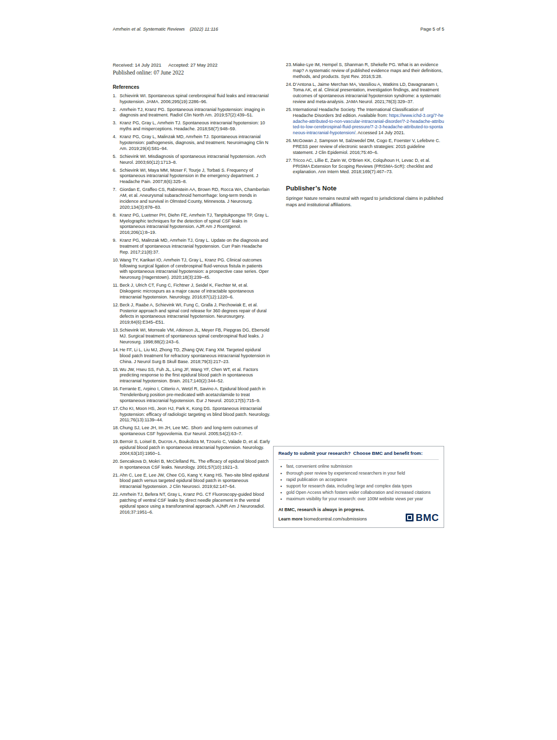Amrhein et al. Systematic Reviews(2022) 11:116
Page 5 of 5
Received: 14 July 2021Accepted: 27 May 2022
Published online: 07 June 2022
References
Schievink WI. Spontaneous spinal cerebrospinal fluid leaks and intracranial hypotension. JAMA. 2006;295(19):2286–96.
Amrhein TJ, Kranz PG. Spontaneous intracranial hypotension: imaging in diagnosis and treatment. Radiol Clin North Am. 2019;57(2):439–51.
Kranz PG, Gray L, Amrhein TJ. Spontaneous intracranial hypotension: 10 myths and misperceptions. Headache. 2018;58(7):948–59.
Kranz PG, Gray L, Malinzak MD, Amrhein TJ. Spontaneous intracranial hypotension: pathogenesis, diagnosis, and treatment. Neuroimaging Clin N Am. 2019;29(4):581–94.
Schievink WI. Misdiagnosis of spontaneous intracranial hypotension. Arch Neurol. 2003;60(12):1713–8.
Schievink WI, Maya MM, Moser F, Tourje J, Torbati S. Frequency of spontaneous intracranial hypotension in the emergency department. J Headache Pain. 2007;8(6):325–8.
Giordan E, Graffeo CS, Rabinstein AA, Brown RD, Rocca WA, Chamberlain AM, et al. Aneurysmal subarachnoid hemorrhage: long-term trends in incidence and survival in Olmsted County, Minnesota. J Neurosurg. 2020;134(3):878–83.
Kranz PG, Luetmer PH, Diehn FE, Amrhein TJ, Tanpitukpongse TP, Gray L. Myelographic techniques for the detection of spinal CSF leaks in spontaneous intracranial hypotension. AJR Am J Roentgenol. 2016;206(1):8–19.
Kranz PG, Malinzak MD, Amrhein TJ, Gray L. Update on the diagnosis and treatment of spontaneous intracranial hypotension. Curr Pain Headache Rep. 2017;21(8):37.
Wang TY, Karikari IO, Amrhein TJ, Gray L, Kranz PG. Clinical outcomes following surgical ligation of cerebrospinal fluid-venous fistula in patients with spontaneous intracranial hypotension: a prospective case series. Oper Neurosurg (Hagerstown). 2020;18(3):239–45.
Beck J, Ulrich CT, Fung C, Fichtner J, Seidel K, Fiechter M, et al. Diskogenic microspurs as a major cause of intractable spontaneous intracranial hypotension. Neurology. 2016;87(12):1220–6.
Beck J, Raabe A, Schievink WI, Fung C, Gralla J, Piechowiak E, et al. Posterior approach and spinal cord release for 360 degrees repair of dural defects in spontaneous intracranial hypotension. Neurosurgery. 2019;84(6):E345–E51.
Schievink WI, Morreale VM, Atkinson JL, Meyer FB, Piepgras DG, Ebersold MJ. Surgical treatment of spontaneous spinal cerebrospinal fluid leaks. J Neurosurg. 1998;88(2):243–6.
He FF, Li L, Liu MJ, Zhong TD, Zhang QW, Fang XM. Targeted epidural blood patch treatment for refractory spontaneous intracranial hypotension in China. J Neurol Surg B Skull Base. 2018;79(3):217–23.
Wu JW, Hseu SS, Fuh JL, Lirng JF, Wang YF, Chen WT, et al. Factors predicting response to the first epidural blood patch in spontaneous intracranial hypotension. Brain. 2017;140(2):344–52.
Ferrante E, Arpino I, Citterio A, Wetzl R, Savino A. Epidural blood patch in Trendelenburg position pre-medicated with acetazolamide to treat spontaneous intracranial hypotension. Eur J Neurol. 2010;17(5):715–9.
Cho KI, Moon HS, Jeon HJ, Park K, Kong DS. Spontaneous intracranial hypotension: efficacy of radiologic targeting vs blind blood patch. Neurology. 2011;76(13):1139–44.
Chung SJ, Lee JH, Im JH, Lee MC. Short- and long-term outcomes of spontaneous CSF hypovolemia. Eur Neurol. 2005;54(2):63–7.
Berroir S, Loisel B, Ducros A, Boukobza M, Tzourio C, Valade D, et al. Early epidural blood patch in spontaneous intracranial hypotension. Neurology. 2004;63(10):1950–1.
Sencakova D, Mokri B, McClelland RL. The efficacy of epidural blood patch in spontaneous CSF leaks. Neurology. 2001;57(10):1921–3.
Ahn C, Lee E, Lee JW, Chee CG, Kang Y, Kang HS. Two-site blind epidural blood patch versus targeted epidural blood patch in spontaneous intracranial hypotension. J Clin Neurosci. 2019;62:147–54.
Amrhein TJ, Befera NT, Gray L, Kranz PG. CT Fluoroscopy-guided blood patching of ventral CSF leaks by direct needle placement in the ventral epidural space using a transforaminal approach. AJNR Am J Neuroradiol. 2016;37:1951–6.
Miake-Lye IM, Hempel S, Shanman R, Shekelle PG. What is an evidence map? A systematic review of published evidence maps and their definitions, methods, and products. Syst Rev. 2016;5:28.
D’Antona L, Jaime Merchan MA, Vassiliou A, Watkins LD, Davagnanam I, Toma AK, et al. Clinical presentation, investigation findings, and treatment outcomes of spontaneous intracranial hypotension syndrome: a systematic review and meta-analysis. JAMA Neurol. 2021;78(3):329–37.
International Headache Society. The International Classification of Headache Disorders 3rd edition. Available from: https://www.ichd-3.org/7-headache-attributed-to-non-vascular-intracranial-disorder/7-2-headache-attributed-to-low-cerebrospinal-fluid-pressure/7-2-3-headache-attributed-to-spontaneous-intracranial-hypotension/. Accessed 14 July 2021.
McGowan J, Sampson M, Salzwedel DM, Cogo E, Foerster V, Lefebvre C. PRESS peer review of electronic search strategies: 2015 guideline statement. J Clin Epidemiol. 2016;75:40–6.
Tricco AC, Lillie E, Zarin W, O’Brien KK, Colquhoun H, Levac D, et al. PRISMA Extension for Scoping Reviews (PRISMA-ScR): checklist and explanation. Ann Intern Med. 2018;169(7):467–73.
Publisher’s Note
Springer Nature remains neutral with regard to jurisdictional claims in published maps and institutional affiliations.
Ready to submit your research? Choose BMC and benefit from:
fast, convenient online submission
thorough peer review by experienced researchers in your field
rapid publication on acceptance
support for research data, including large and complex data types
gold Open Access which fosters wider collaboration and increased citations
maximum visibility for your research: over 100M website views per year
At BMC, research is always in progress.
Learn more biomedcentral.com/submissions
BMC